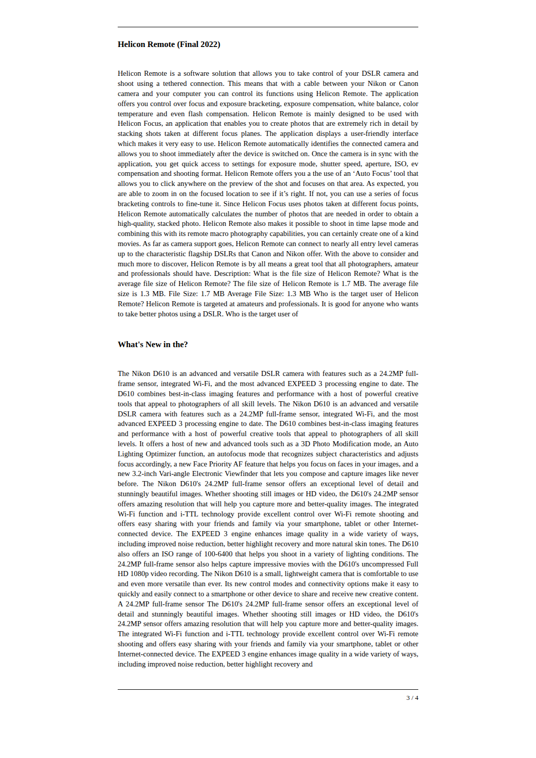Helicon Remote (Final 2022)
Helicon Remote is a software solution that allows you to take control of your DSLR camera and shoot using a tethered connection. This means that with a cable between your Nikon or Canon camera and your computer you can control its functions using Helicon Remote. The application offers you control over focus and exposure bracketing, exposure compensation, white balance, color temperature and even flash compensation. Helicon Remote is mainly designed to be used with Helicon Focus, an application that enables you to create photos that are extremely rich in detail by stacking shots taken at different focus planes. The application displays a user-friendly interface which makes it very easy to use. Helicon Remote automatically identifies the connected camera and allows you to shoot immediately after the device is switched on. Once the camera is in sync with the application, you get quick access to settings for exposure mode, shutter speed, aperture, ISO, ev compensation and shooting format. Helicon Remote offers you a the use of an ‘Auto Focus’ tool that allows you to click anywhere on the preview of the shot and focuses on that area. As expected, you are able to zoom in on the focused location to see if it’s right. If not, you can use a series of focus bracketing controls to fine-tune it. Since Helicon Focus uses photos taken at different focus points, Helicon Remote automatically calculates the number of photos that are needed in order to obtain a high-quality, stacked photo. Helicon Remote also makes it possible to shoot in time lapse mode and combining this with its remote macro photography capabilities, you can certainly create one of a kind movies. As far as camera support goes, Helicon Remote can connect to nearly all entry level cameras up to the characteristic flagship DSLRs that Canon and Nikon offer. With the above to consider and much more to discover, Helicon Remote is by all means a great tool that all photographers, amateur and professionals should have. Description: What is the file size of Helicon Remote? What is the average file size of Helicon Remote? The file size of Helicon Remote is 1.7 MB. The average file size is 1.3 MB. File Size: 1.7 MB Average File Size: 1.3 MB Who is the target user of Helicon Remote? Helicon Remote is targeted at amateurs and professionals. It is good for anyone who wants to take better photos using a DSLR. Who is the target user of
What's New in the?
The Nikon D610 is an advanced and versatile DSLR camera with features such as a 24.2MP full-frame sensor, integrated Wi-Fi, and the most advanced EXPEED 3 processing engine to date. The D610 combines best-in-class imaging features and performance with a host of powerful creative tools that appeal to photographers of all skill levels. The Nikon D610 is an advanced and versatile DSLR camera with features such as a 24.2MP full-frame sensor, integrated Wi-Fi, and the most advanced EXPEED 3 processing engine to date. The D610 combines best-in-class imaging features and performance with a host of powerful creative tools that appeal to photographers of all skill levels. It offers a host of new and advanced tools such as a 3D Photo Modification mode, an Auto Lighting Optimizer function, an autofocus mode that recognizes subject characteristics and adjusts focus accordingly, a new Face Priority AF feature that helps you focus on faces in your images, and a new 3.2-inch Vari-angle Electronic Viewfinder that lets you compose and capture images like never before. The Nikon D610's 24.2MP full-frame sensor offers an exceptional level of detail and stunningly beautiful images. Whether shooting still images or HD video, the D610's 24.2MP sensor offers amazing resolution that will help you capture more and better-quality images. The integrated Wi-Fi function and i-TTL technology provide excellent control over Wi-Fi remote shooting and offers easy sharing with your friends and family via your smartphone, tablet or other Internet-connected device. The EXPEED 3 engine enhances image quality in a wide variety of ways, including improved noise reduction, better highlight recovery and more natural skin tones. The D610 also offers an ISO range of 100-6400 that helps you shoot in a variety of lighting conditions. The 24.2MP full-frame sensor also helps capture impressive movies with the D610's uncompressed Full HD 1080p video recording. The Nikon D610 is a small, lightweight camera that is comfortable to use and even more versatile than ever. Its new control modes and connectivity options make it easy to quickly and easily connect to a smartphone or other device to share and receive new creative content. A 24.2MP full-frame sensor The D610's 24.2MP full-frame sensor offers an exceptional level of detail and stunningly beautiful images. Whether shooting still images or HD video, the D610's 24.2MP sensor offers amazing resolution that will help you capture more and better-quality images. The integrated Wi-Fi function and i-TTL technology provide excellent control over Wi-Fi remote shooting and offers easy sharing with your friends and family via your smartphone, tablet or other Internet-connected device. The EXPEED 3 engine enhances image quality in a wide variety of ways, including improved noise reduction, better highlight recovery and
3 / 4